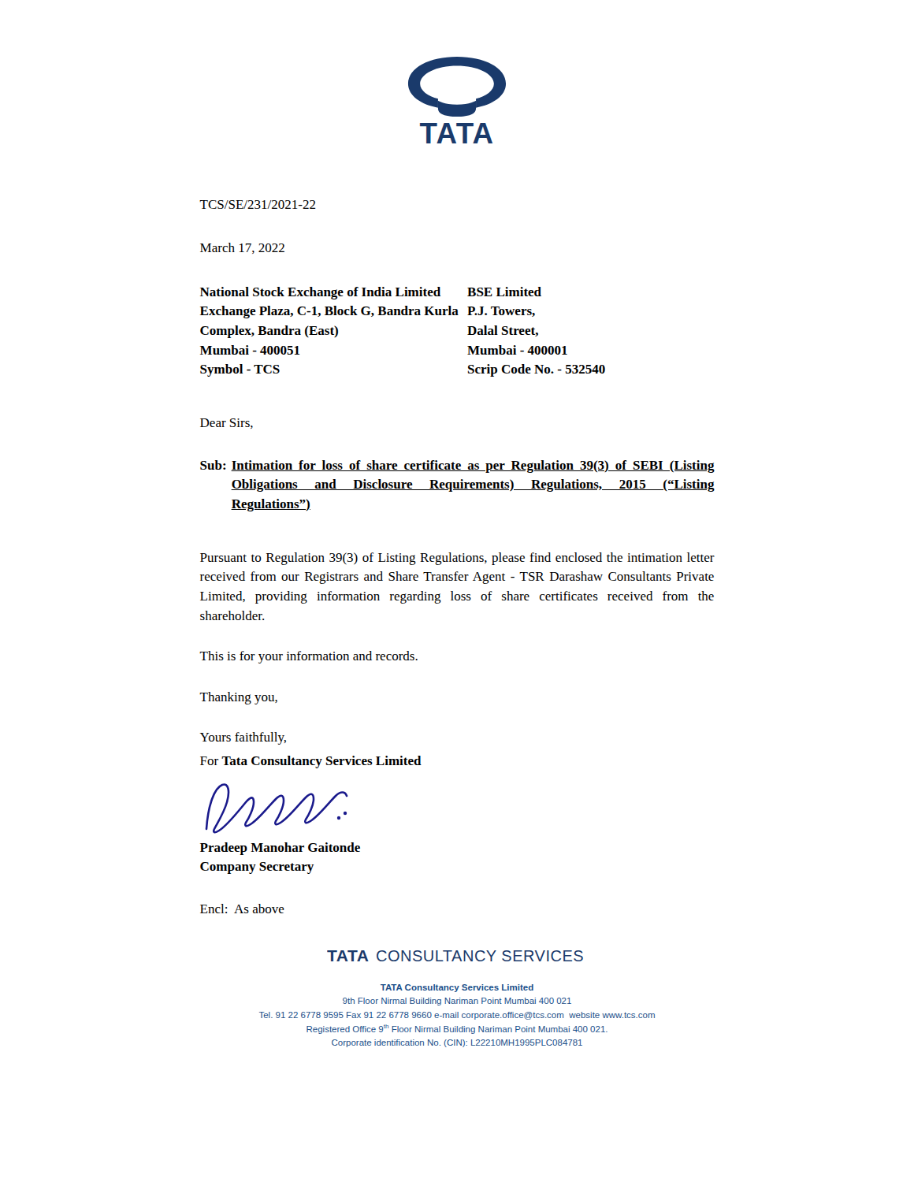TATA
TCS/SE/231/2021-22
March 17, 2022
| National Stock Exchange of India Limited Exchange Plaza, C-1, Block G, Bandra Kurla Complex, Bandra (East) Mumbai - 400051 Symbol - TCS | BSE Limited P.J. Towers, Dalal Street, Mumbai - 400001 Scrip Code No. - 532540 |
Dear Sirs,
Sub: Intimation for loss of share certificate as per Regulation 39(3) of SEBI (Listing Obligations and Disclosure Requirements) Regulations, 2015 (“Listing Regulations”)
Pursuant to Regulation 39(3) of Listing Regulations, please find enclosed the intimation letter received from our Registrars and Share Transfer Agent - TSR Darashaw Consultants Private Limited, providing information regarding loss of share certificates received from the shareholder.
This is for your information and records.
Thanking you,
Yours faithfully,
For Tata Consultancy Services Limited
Pradeep Manohar Gaitonde
Company Secretary
Encl: As above
TATA CONSULTANCY SERVICES
TATA Consultancy Services Limited
9th Floor Nirmal Building Nariman Point Mumbai 400 021
Tel. 91 22 6778 9595 Fax 91 22 6778 9660 e-mail corporate.office@tcs.com website www.tcs.com
Registered Office 9th Floor Nirmal Building Nariman Point Mumbai 400 021.
Corporate identification No. (CIN): L22210MH1995PLC084781